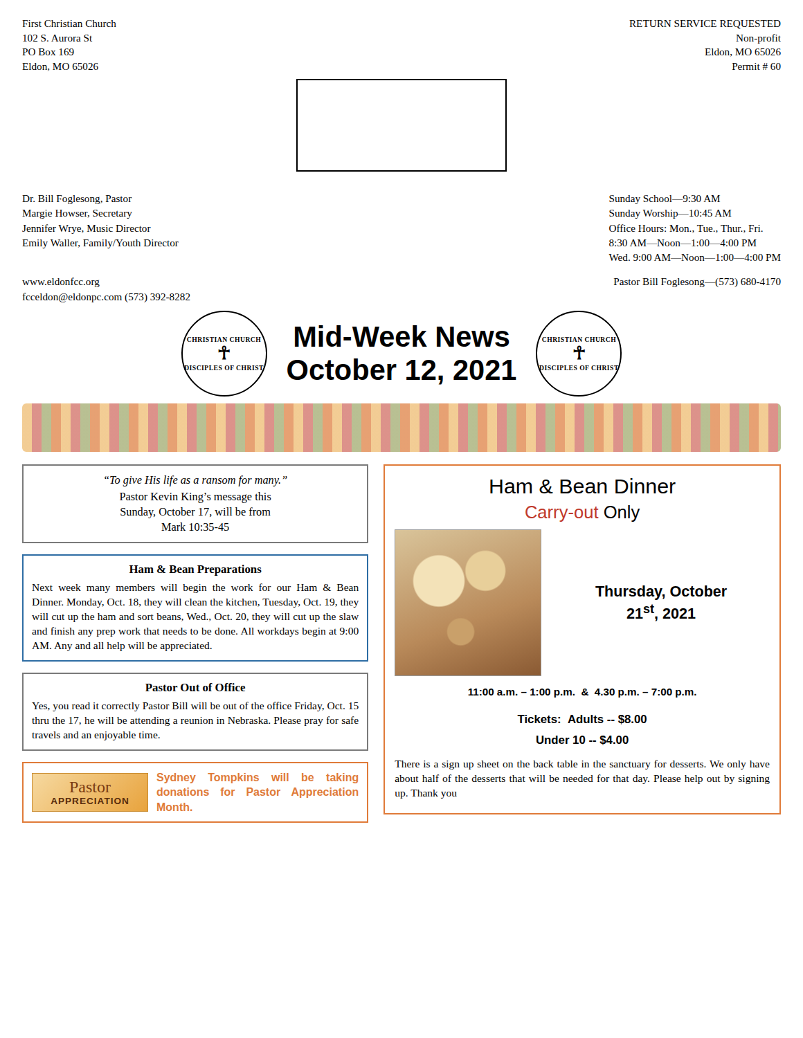First Christian Church
102 S. Aurora St
PO Box 169
Eldon, MO 65026
RETURN SERVICE REQUESTED
Non-profit
Eldon, MO 65026
Permit # 60
Dr. Bill Foglesong, Pastor
Margie Howser, Secretary
Jennifer Wrye, Music Director
Emily Waller, Family/Youth Director
Sunday School—9:30 AM
Sunday Worship—10:45 AM
Office Hours: Mon., Tue., Thur., Fri.
8:30 AM—Noon—1:00—4:00 PM
Wed. 9:00 AM—Noon—1:00—4:00 PM
www.eldonfcc.org
fcceldon@eldonpc.com (573) 392-8282
Pastor Bill Foglesong—(573) 680-4170
CHRISTIAN CHURCH ☥ DISCIPLES OF CHRIST
Mid-Week News
October 12, 2021
CHRISTIAN CHURCH ☥ DISCIPLES OF CHRIST
“To give His life as a ransom for many.” Pastor Kevin King’s message this
Sunday, October 17, will be from
Mark 10:35-45
Ham & Bean Preparations
Next week many members will begin the work for our Ham & Bean Dinner. Monday, Oct. 18, they will clean the kitchen, Tuesday, Oct. 19, they will cut up the ham and sort beans, Wed., Oct. 20, they will cut up the slaw and finish any prep work that needs to be done. All workdays begin at 9:00 AM. Any and all help will be appreciated.
Pastor Out of Office
Yes, you read it correctly Pastor Bill will be out of the office Friday, Oct. 15 thru the 17, he will be attending a reunion in Nebraska. Please pray for safe travels and an enjoyable time.
Pastor APPRECIATION
Sydney Tompkins will be taking donations for Pastor Appreciation Month.
Ham & Bean Dinner
Carry-out Only
Thursday, October
21st, 2021
11:00 a.m. – 1:00 p.m. & 4.30 p.m. – 7:00 p.m.
Tickets: Adults -- $8.00
Under 10 -- $4.00
There is a sign up sheet on the back table in the sanctuary for desserts. We only have about half of the desserts that will be needed for that day. Please help out by signing up. Thank you